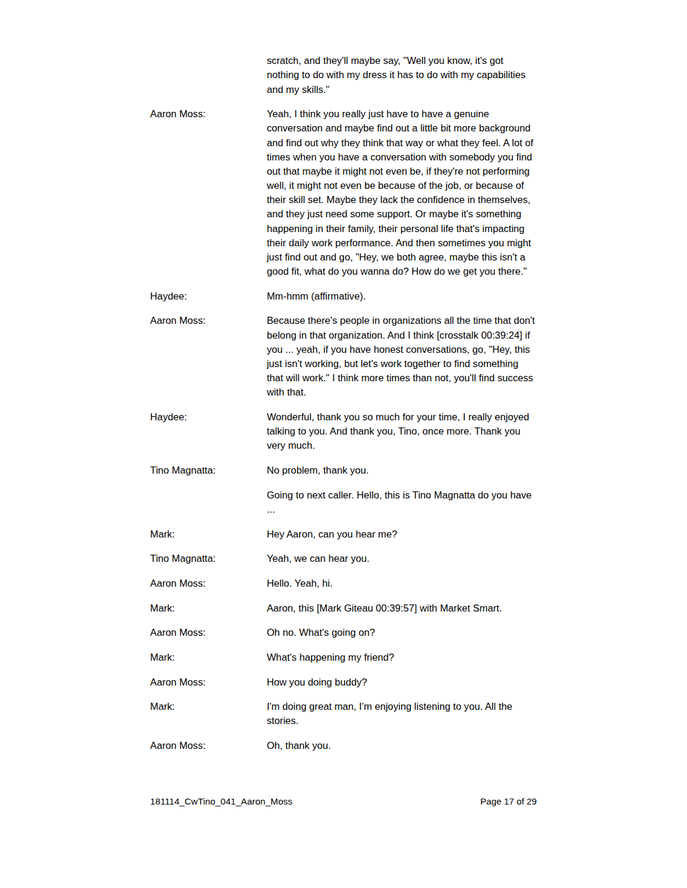scratch, and they'll maybe say, "Well you know, it's got nothing to do with my dress it has to do with my capabilities and my skills."
Aaron Moss:
Yeah, I think you really just have to have a genuine conversation and maybe find out a little bit more background and find out why they think that way or what they feel. A lot of times when you have a conversation with somebody you find out that maybe it might not even be, if they're not performing well, it might not even be because of the job, or because of their skill set. Maybe they lack the confidence in themselves, and they just need some support. Or maybe it's something happening in their family, their personal life that's impacting their daily work performance. And then sometimes you might just find out and go, "Hey, we both agree, maybe this isn't a good fit, what do you wanna do? How do we get you there."
Haydee:
Mm-hmm (affirmative).
Aaron Moss:
Because there's people in organizations all the time that don't belong in that organization. And I think [crosstalk 00:39:24] if you ... yeah, if you have honest conversations, go, "Hey, this just isn't working, but let's work together to find something that will work." I think more times than not, you'll find success with that.
Haydee:
Wonderful, thank you so much for your time, I really enjoyed talking to you. And thank you, Tino, once more. Thank you very much.
Tino Magnatta:
No problem, thank you.
Going to next caller. Hello, this is Tino Magnatta do you have ...
Mark:
Hey Aaron, can you hear me?
Tino Magnatta:
Yeah, we can hear you.
Aaron Moss:
Hello. Yeah, hi.
Mark:
Aaron, this [Mark Giteau 00:39:57] with Market Smart.
Aaron Moss:
Oh no. What's going on?
Mark:
What's happening my friend?
Aaron Moss:
How you doing buddy?
Mark:
I'm doing great man, I'm enjoying listening to you. All the stories.
Aaron Moss:
Oh, thank you.
181114_CwTino_041_Aaron_Moss
Page 17 of 29